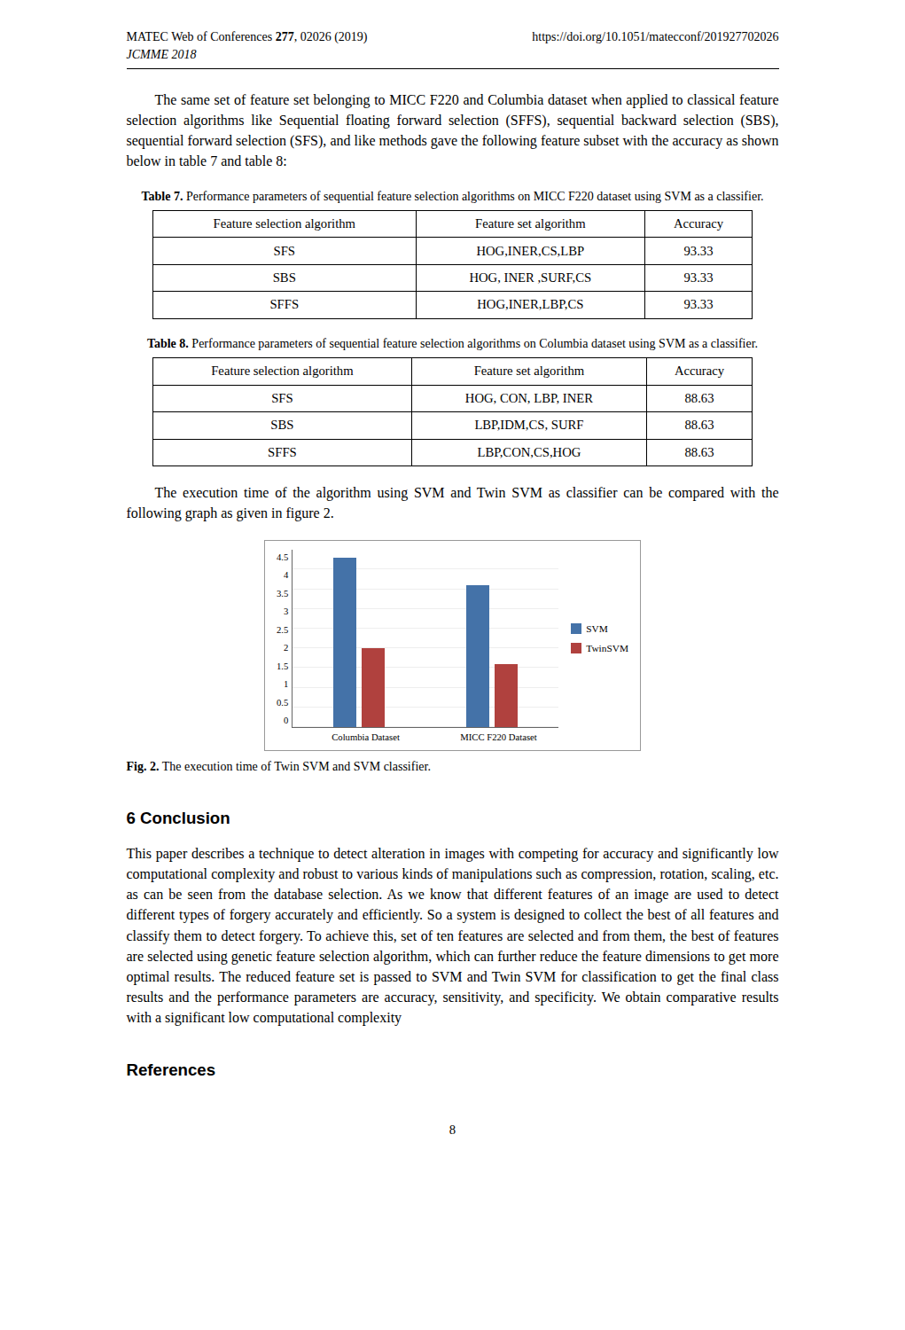MATEC Web of Conferences 277, 02026 (2019)
JCMME 2018
https://doi.org/10.1051/matecconf/201927702026
The same set of feature set belonging to MICC F220 and Columbia dataset when applied to classical feature selection algorithms like Sequential floating forward selection (SFFS), sequential backward selection (SBS), sequential forward selection (SFS), and like methods gave the following feature subset with the accuracy as shown below in table 7 and table 8:
Table 7. Performance parameters of sequential feature selection algorithms on MICC F220 dataset using SVM as a classifier.
| Feature selection algorithm | Feature set algorithm | Accuracy |
| --- | --- | --- |
| SFS | HOG,INER,CS,LBP | 93.33 |
| SBS | HOG, INER ,SURF,CS | 93.33 |
| SFFS | HOG,INER,LBP,CS | 93.33 |
Table 8. Performance parameters of sequential feature selection algorithms on Columbia dataset using SVM as a classifier.
| Feature selection algorithm | Feature set algorithm | Accuracy |
| --- | --- | --- |
| SFS | HOG, CON, LBP, INER | 88.63 |
| SBS | LBP,IDM,CS, SURF | 88.63 |
| SFFS | LBP,CON,CS,HOG | 88.63 |
The execution time of the algorithm using SVM and Twin SVM as classifier can be compared with the following graph as given in figure 2.
4.5 4 3.5 3 2.5 2 1.5 1 0.5 0
SVM
TwinSVM
Columbia Dataset MICC F220 Dataset
Fig. 2. The execution time of Twin SVM and SVM classifier.
6 Conclusion
This paper describes a technique to detect alteration in images with competing for accuracy and significantly low computational complexity and robust to various kinds of manipulations such as compression, rotation, scaling, etc. as can be seen from the database selection. As we know that different features of an image are used to detect different types of forgery accurately and efficiently. So a system is designed to collect the best of all features and classify them to detect forgery. To achieve this, set of ten features are selected and from them, the best of features are selected using genetic feature selection algorithm, which can further reduce the feature dimensions to get more optimal results. The reduced feature set is passed to SVM and Twin SVM for classification to get the final class results and the performance parameters are accuracy, sensitivity, and specificity. We obtain comparative results with a significant low computational complexity
References
8